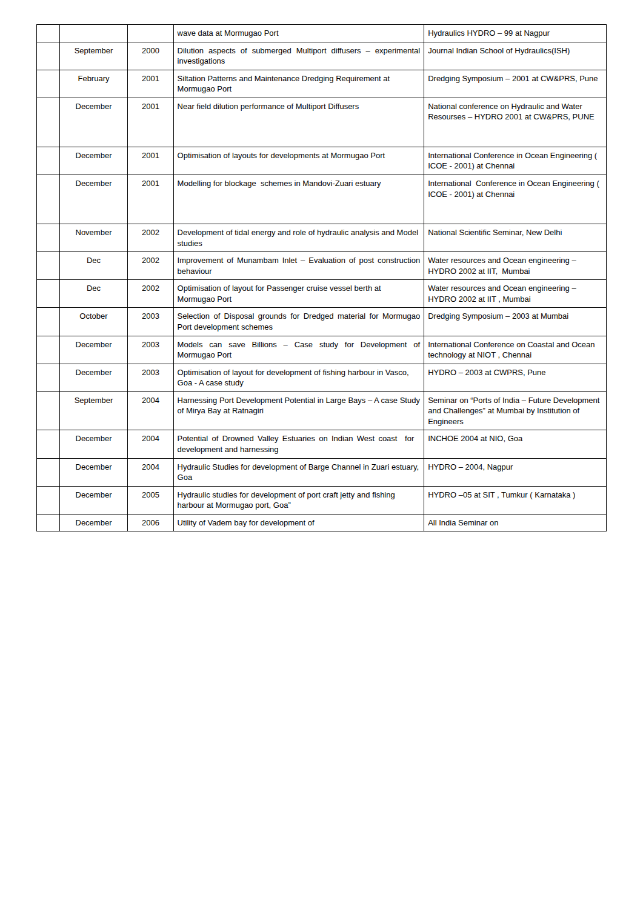| | | | wave data at Mormugao Port | Hydraulics HYDRO – 99 at Nagpur |
| | September | 2000 | Dilution aspects of submerged Multiport diffusers – experimental investigations | Journal Indian School of Hydraulics(ISH) |
| | February | 2001 | Siltation Patterns and Maintenance Dredging Requirement at Mormugao Port | Dredging Symposium – 2001 at CW&PRS, Pune |
| | December | 2001 | Near field dilution performance of Multiport Diffusers | National conference on Hydraulic and Water Resourses – HYDRO 2001 at CW&PRS, PUNE |
| | December | 2001 | Optimisation of layouts for developments at Mormugao Port | International Conference in Ocean Engineering ( ICOE - 2001) at Chennai |
| | December | 2001 | Modelling for blockage schemes in Mandovi-Zuari estuary | International Conference in Ocean Engineering ( ICOE - 2001) at Chennai |
| | November | 2002 | Development of tidal energy and role of hydraulic analysis and Model studies | National Scientific Seminar, New Delhi |
| | Dec | 2002 | Improvement of Munambam Inlet – Evaluation of post construction behaviour | Water resources and Ocean engineering – HYDRO 2002 at IIT, Mumbai |
| | Dec | 2002 | Optimisation of layout for Passenger cruise vessel berth at Mormugao Port | Water resources and Ocean engineering – HYDRO 2002 at IIT , Mumbai |
| | October | 2003 | Selection of Disposal grounds for Dredged material for Mormugao Port development schemes | Dredging Symposium – 2003 at Mumbai |
| | December | 2003 | Models can save Billions – Case study for Development of Mormugao Port | International Conference on Coastal and Ocean technology at NIOT , Chennai |
| | December | 2003 | Optimisation of layout for development of fishing harbour in Vasco, Goa - A case study | HYDRO – 2003 at CWPRS, Pune |
| | September | 2004 | Harnessing Port Development Potential in Large Bays – A case Study of Mirya Bay at Ratnagiri | Seminar on “Ports of India – Future Development and Challenges” at Mumbai by Institution of Engineers |
| | December | 2004 | Potential of Drowned Valley Estuaries on Indian West coast for development and harnessing | INCHOE 2004 at NIO, Goa |
| | December | 2004 | Hydraulic Studies for development of Barge Channel in Zuari estuary, Goa | HYDRO – 2004, Nagpur |
| | December | 2005 | Hydraulic studies for development of port craft jetty and fishing harbour at Mormugao port, Goa” | HYDRO –05 at SIT , Tumkur ( Karnataka ) |
| | December | 2006 | Utility of Vadem bay for development of | All India Seminar on |